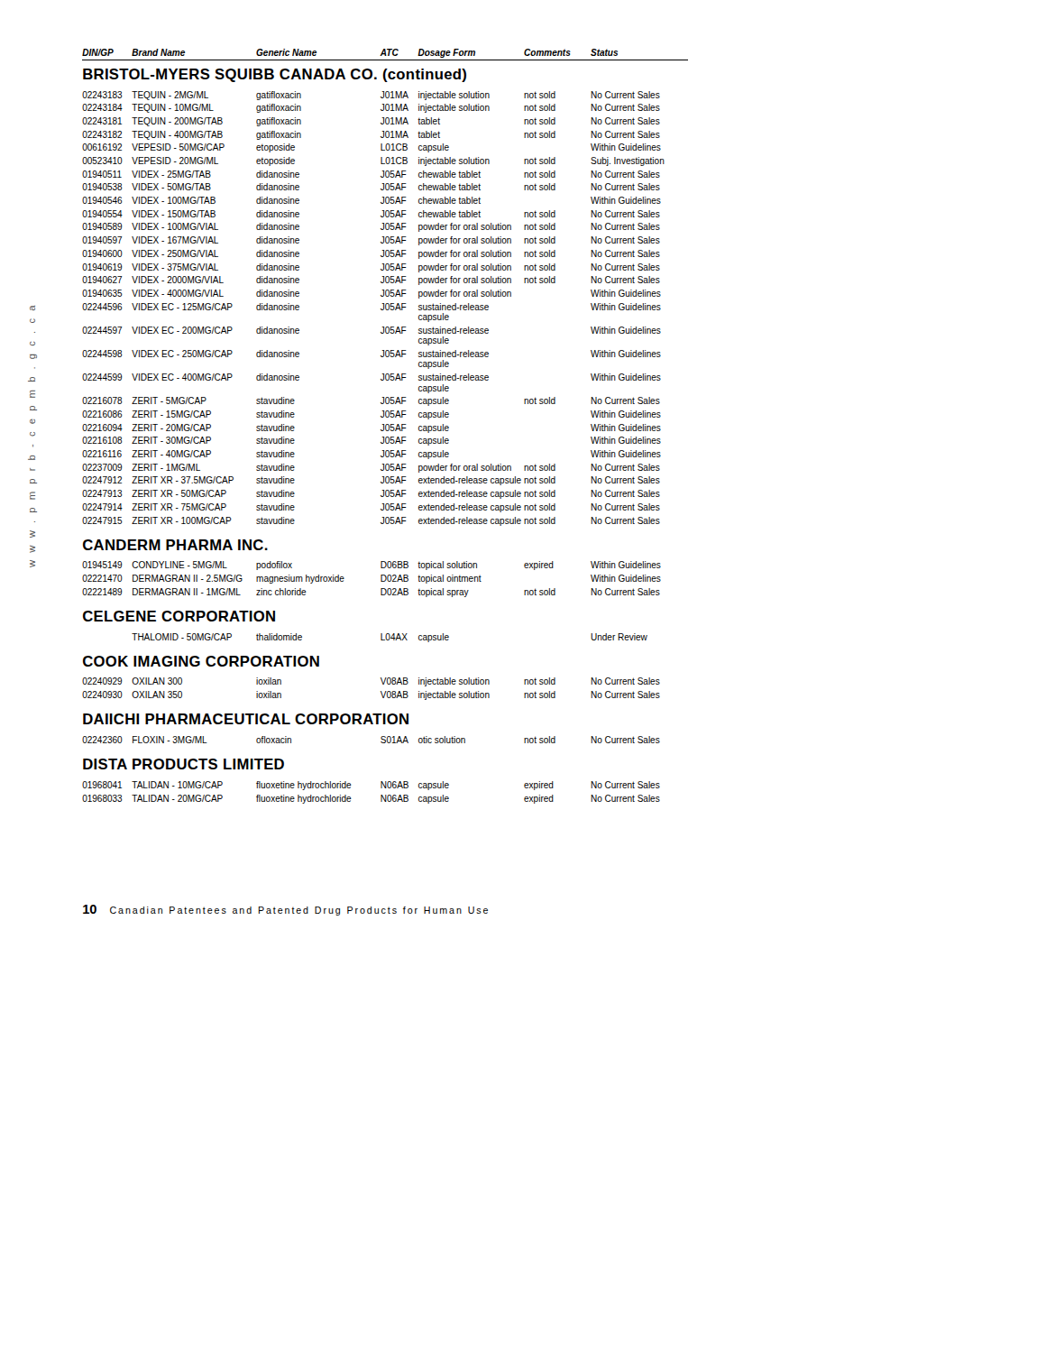w w w . p m p r b - c e p m b . g c . c a
| DIN/GP | Brand Name | Generic Name | ATC | Dosage Form | Comments | Status |
| --- | --- | --- | --- | --- | --- | --- |
| BRISTOL-MYERS SQUIBB CANADA CO. (continued) |
| 02243183 | TEQUIN - 2MG/ML | gatifloxacin | J01MA | injectable solution | not sold | No Current Sales |
| 02243184 | TEQUIN - 10MG/ML | gatifloxacin | J01MA | injectable solution | not sold | No Current Sales |
| 02243181 | TEQUIN - 200MG/TAB | gatifloxacin | J01MA | tablet | not sold | No Current Sales |
| 02243182 | TEQUIN - 400MG/TAB | gatifloxacin | J01MA | tablet | not sold | No Current Sales |
| 00616192 | VEPESID - 50MG/CAP | etoposide | L01CB | capsule | | Within Guidelines |
| 00523410 | VEPESID - 20MG/ML | etoposide | L01CB | injectable solution | not sold | Subj. Investigation |
| 01940511 | VIDEX - 25MG/TAB | didanosine | J05AF | chewable tablet | not sold | No Current Sales |
| 01940538 | VIDEX - 50MG/TAB | didanosine | J05AF | chewable tablet | not sold | No Current Sales |
| 01940546 | VIDEX - 100MG/TAB | didanosine | J05AF | chewable tablet | | Within Guidelines |
| 01940554 | VIDEX - 150MG/TAB | didanosine | J05AF | chewable tablet | not sold | No Current Sales |
| 01940589 | VIDEX - 100MG/VIAL | didanosine | J05AF | powder for oral solution | not sold | No Current Sales |
| 01940597 | VIDEX - 167MG/VIAL | didanosine | J05AF | powder for oral solution | not sold | No Current Sales |
| 01940600 | VIDEX - 250MG/VIAL | didanosine | J05AF | powder for oral solution | not sold | No Current Sales |
| 01940619 | VIDEX - 375MG/VIAL | didanosine | J05AF | powder for oral solution | not sold | No Current Sales |
| 01940627 | VIDEX - 2000MG/VIAL | didanosine | J05AF | powder for oral solution | not sold | No Current Sales |
| 01940635 | VIDEX - 4000MG/VIAL | didanosine | J05AF | powder for oral solution | | Within Guidelines |
| 02244596 | VIDEX EC - 125MG/CAP | didanosine | J05AF | sustained-release capsule | | Within Guidelines |
| 02244597 | VIDEX EC - 200MG/CAP | didanosine | J05AF | sustained-release capsule | | Within Guidelines |
| 02244598 | VIDEX EC - 250MG/CAP | didanosine | J05AF | sustained-release capsule | | Within Guidelines |
| 02244599 | VIDEX EC - 400MG/CAP | didanosine | J05AF | sustained-release capsule | | Within Guidelines |
| 02216078 | ZERIT - 5MG/CAP | stavudine | J05AF | capsule | not sold | No Current Sales |
| 02216086 | ZERIT - 15MG/CAP | stavudine | J05AF | capsule | | Within Guidelines |
| 02216094 | ZERIT - 20MG/CAP | stavudine | J05AF | capsule | | Within Guidelines |
| 02216108 | ZERIT - 30MG/CAP | stavudine | J05AF | capsule | | Within Guidelines |
| 02216116 | ZERIT - 40MG/CAP | stavudine | J05AF | capsule | | Within Guidelines |
| 02237009 | ZERIT - 1MG/ML | stavudine | J05AF | powder for oral solution | not sold | No Current Sales |
| 02247912 | ZERIT XR - 37.5MG/CAP | stavudine | J05AF | extended-release capsule | not sold | No Current Sales |
| 02247913 | ZERIT XR - 50MG/CAP | stavudine | J05AF | extended-release capsule | not sold | No Current Sales |
| 02247914 | ZERIT XR - 75MG/CAP | stavudine | J05AF | extended-release capsule | not sold | No Current Sales |
| 02247915 | ZERIT XR - 100MG/CAP | stavudine | J05AF | extended-release capsule | not sold | No Current Sales |
| CANDERM PHARMA INC. |
| 01945149 | CONDYLINE - 5MG/ML | podofilox | D06BB | topical solution | expired | Within Guidelines |
| 02221470 | DERMAGRAN II - 2.5MG/G | magnesium hydroxide | D02AB | topical ointment | | Within Guidelines |
| 02221489 | DERMAGRAN II - 1MG/ML | zinc chloride | D02AB | topical spray | not sold | No Current Sales |
| CELGENE CORPORATION |
| | THALOMID - 50MG/CAP | thalidomide | L04AX | capsule | | Under Review |
| COOK IMAGING CORPORATION |
| 02240929 | OXILAN 300 | ioxilan | V08AB | injectable solution | not sold | No Current Sales |
| 02240930 | OXILAN 350 | ioxilan | V08AB | injectable solution | not sold | No Current Sales |
| DAIICHI PHARMACEUTICAL CORPORATION |
| 02242360 | FLOXIN - 3MG/ML | ofloxacin | S01AA | otic solution | not sold | No Current Sales |
| DISTA PRODUCTS LIMITED |
| 01968041 | TALIDAN - 10MG/CAP | fluoxetine hydrochloride | N06AB | capsule | expired | No Current Sales |
| 01968033 | TALIDAN - 20MG/CAP | fluoxetine hydrochloride | N06AB | capsule | expired | No Current Sales |
10 Canadian Patentees and Patented Drug Products for Human Use